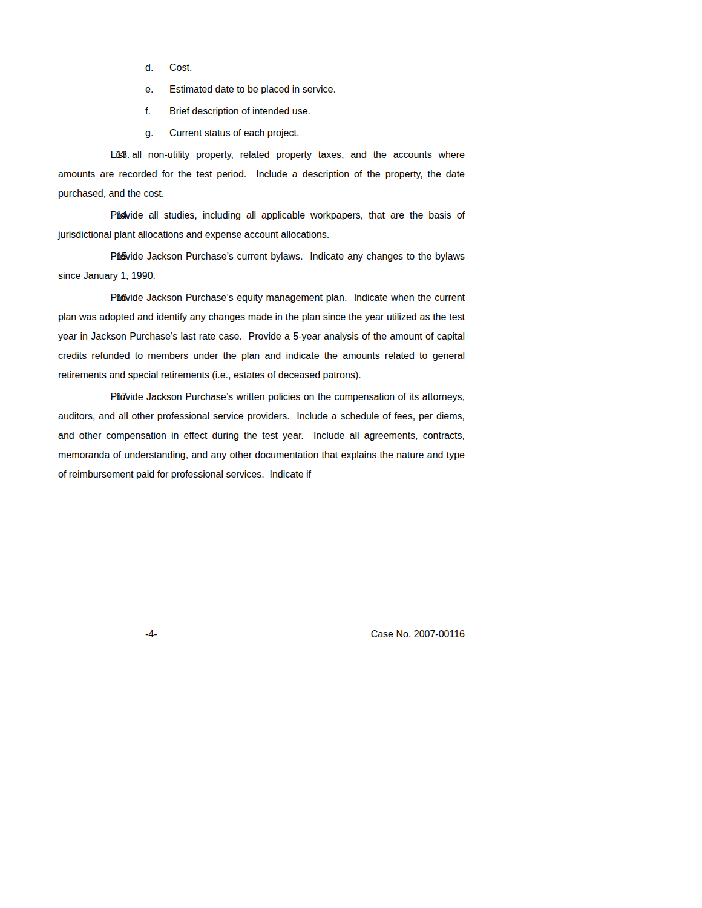d. Cost.
e. Estimated date to be placed in service.
f. Brief description of intended use.
g. Current status of each project.
13. List all non-utility property, related property taxes, and the accounts where amounts are recorded for the test period. Include a description of the property, the date purchased, and the cost.
14. Provide all studies, including all applicable workpapers, that are the basis of jurisdictional plant allocations and expense account allocations.
15. Provide Jackson Purchase’s current bylaws. Indicate any changes to the bylaws since January 1, 1990.
16. Provide Jackson Purchase’s equity management plan. Indicate when the current plan was adopted and identify any changes made in the plan since the year utilized as the test year in Jackson Purchase’s last rate case. Provide a 5-year analysis of the amount of capital credits refunded to members under the plan and indicate the amounts related to general retirements and special retirements (i.e., estates of deceased patrons).
17. Provide Jackson Purchase’s written policies on the compensation of its attorneys, auditors, and all other professional service providers. Include a schedule of fees, per diems, and other compensation in effect during the test year. Include all agreements, contracts, memoranda of understanding, and any other documentation that explains the nature and type of reimbursement paid for professional services. Indicate if
-4- Case No. 2007-00116